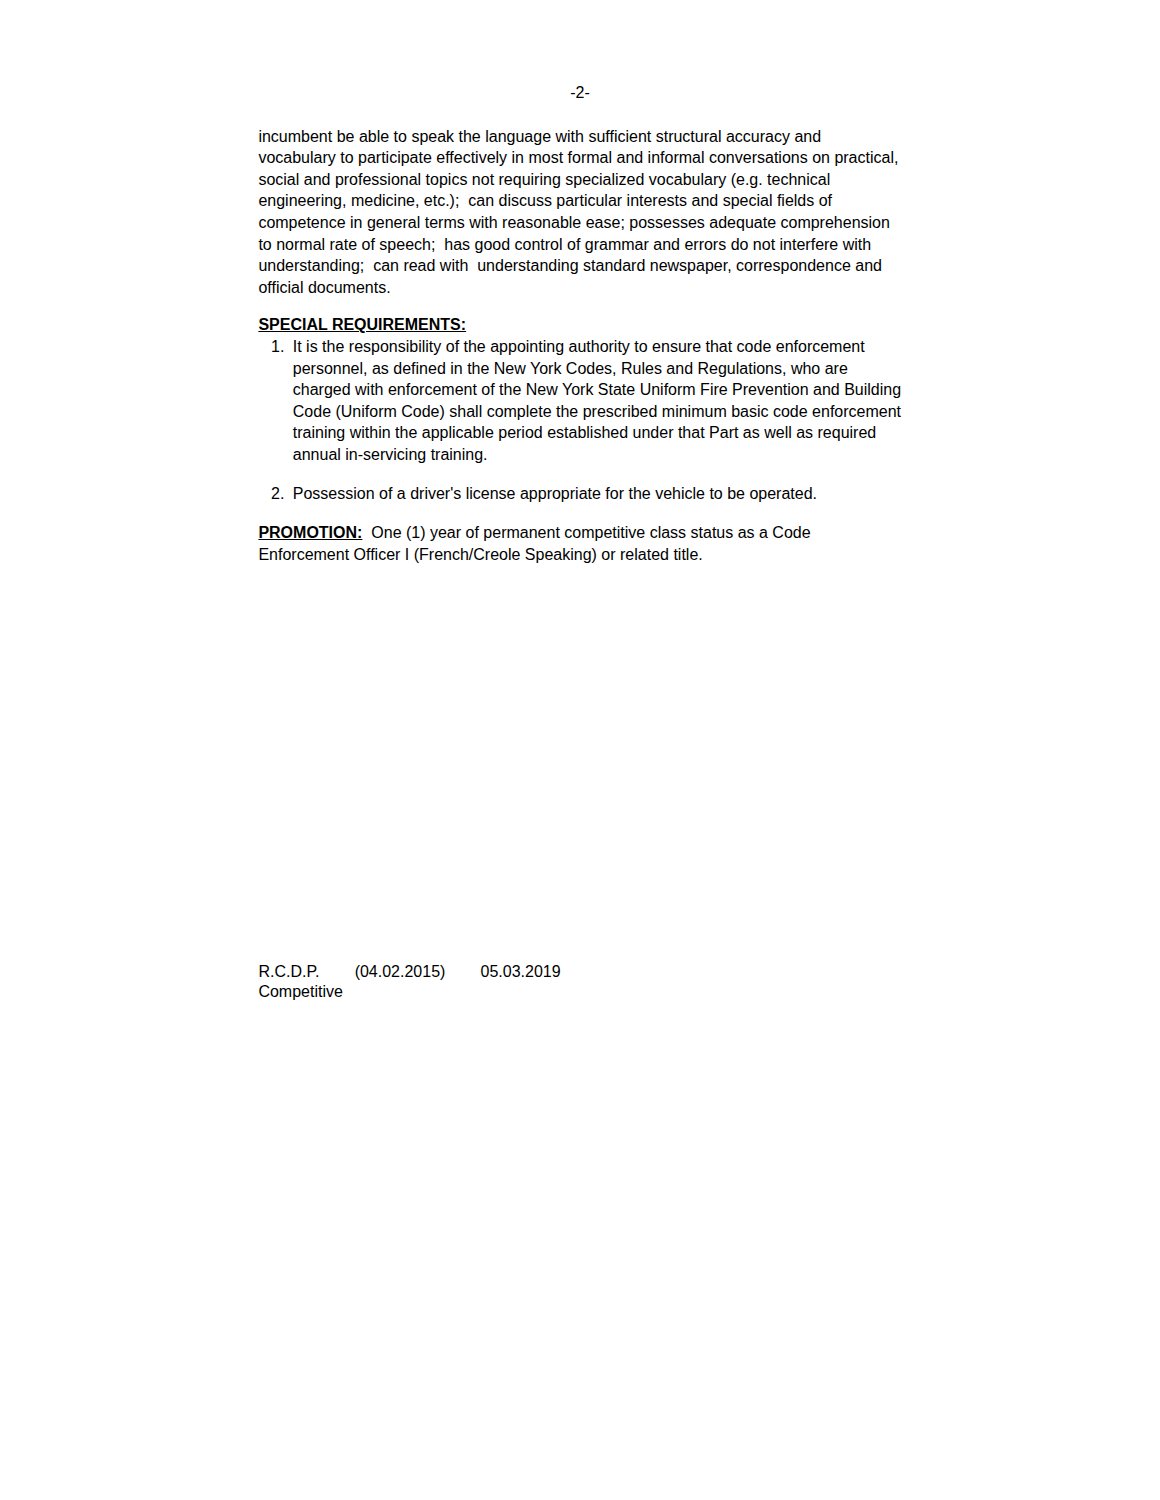-2-
incumbent be able to speak the language with sufficient structural accuracy and vocabulary to participate effectively in most formal and informal conversations on practical, social and professional topics not requiring specialized vocabulary (e.g. technical engineering, medicine, etc.); can discuss particular interests and special fields of competence in general terms with reasonable ease; possesses adequate comprehension to normal rate of speech; has good control of grammar and errors do not interfere with understanding; can read with understanding standard newspaper, correspondence and official documents.
SPECIAL REQUIREMENTS:
It is the responsibility of the appointing authority to ensure that code enforcement personnel, as defined in the New York Codes, Rules and Regulations, who are charged with enforcement of the New York State Uniform Fire Prevention and Building Code (Uniform Code) shall complete the prescribed minimum basic code enforcement training within the applicable period established under that Part as well as required annual in-servicing training.
Possession of a driver's license appropriate for the vehicle to be operated.
PROMOTION: One (1) year of permanent competitive class status as a Code Enforcement Officer I (French/Creole Speaking) or related title.
R.C.D.P.(04.02.2015) 05.03.2019
Competitive